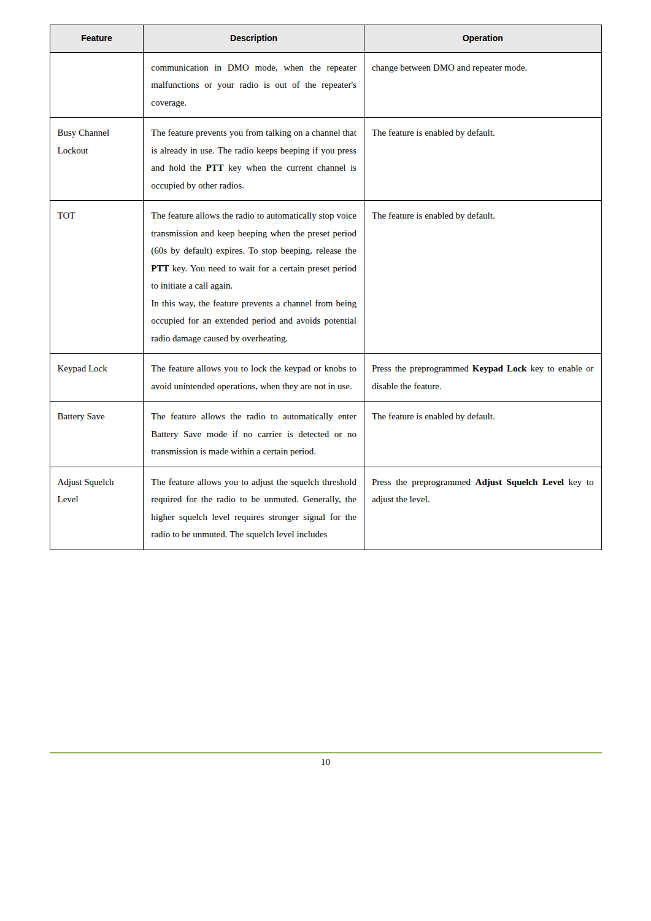| Feature | Description | Operation |
| --- | --- | --- |
| | communication in DMO mode, when the repeater malfunctions or your radio is out of the repeater's coverage. | change between DMO and repeater mode. |
| Busy Channel Lockout | The feature prevents you from talking on a channel that is already in use. The radio keeps beeping if you press and hold the PTT key when the current channel is occupied by other radios. | The feature is enabled by default. |
| TOT | The feature allows the radio to automatically stop voice transmission and keep beeping when the preset period (60s by default) expires. To stop beeping, release the PTT key. You need to wait for a certain preset period to initiate a call again. In this way, the feature prevents a channel from being occupied for an extended period and avoids potential radio damage caused by overheating. | The feature is enabled by default. |
| Keypad Lock | The feature allows you to lock the keypad or knobs to avoid unintended operations, when they are not in use. | Press the preprogrammed Keypad Lock key to enable or disable the feature. |
| Battery Save | The feature allows the radio to automatically enter Battery Save mode if no carrier is detected or no transmission is made within a certain period. | The feature is enabled by default. |
| Adjust Squelch Level | The feature allows you to adjust the squelch threshold required for the radio to be unmuted. Generally, the higher squelch level requires stronger signal for the radio to be unmuted. The squelch level includes | Press the preprogrammed Adjust Squelch Level key to adjust the level. |
10